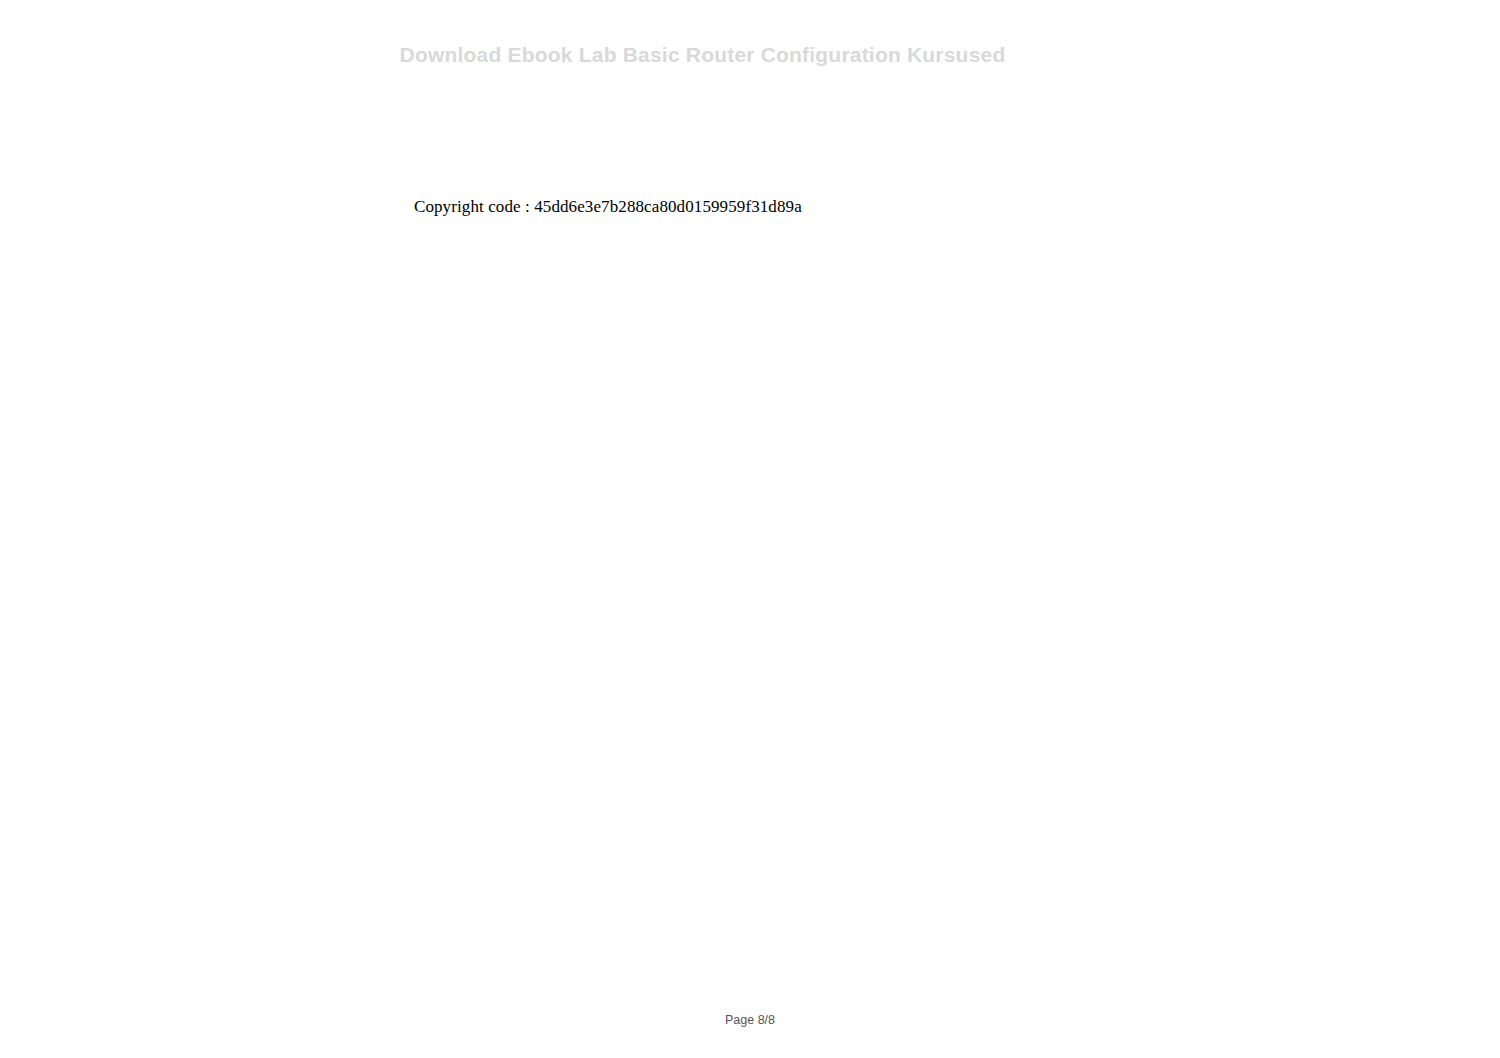Download Ebook Lab Basic Router Configuration Kursused
Copyright code : 45dd6e3e7b288ca80d0159959f31d89a
Page 8/8